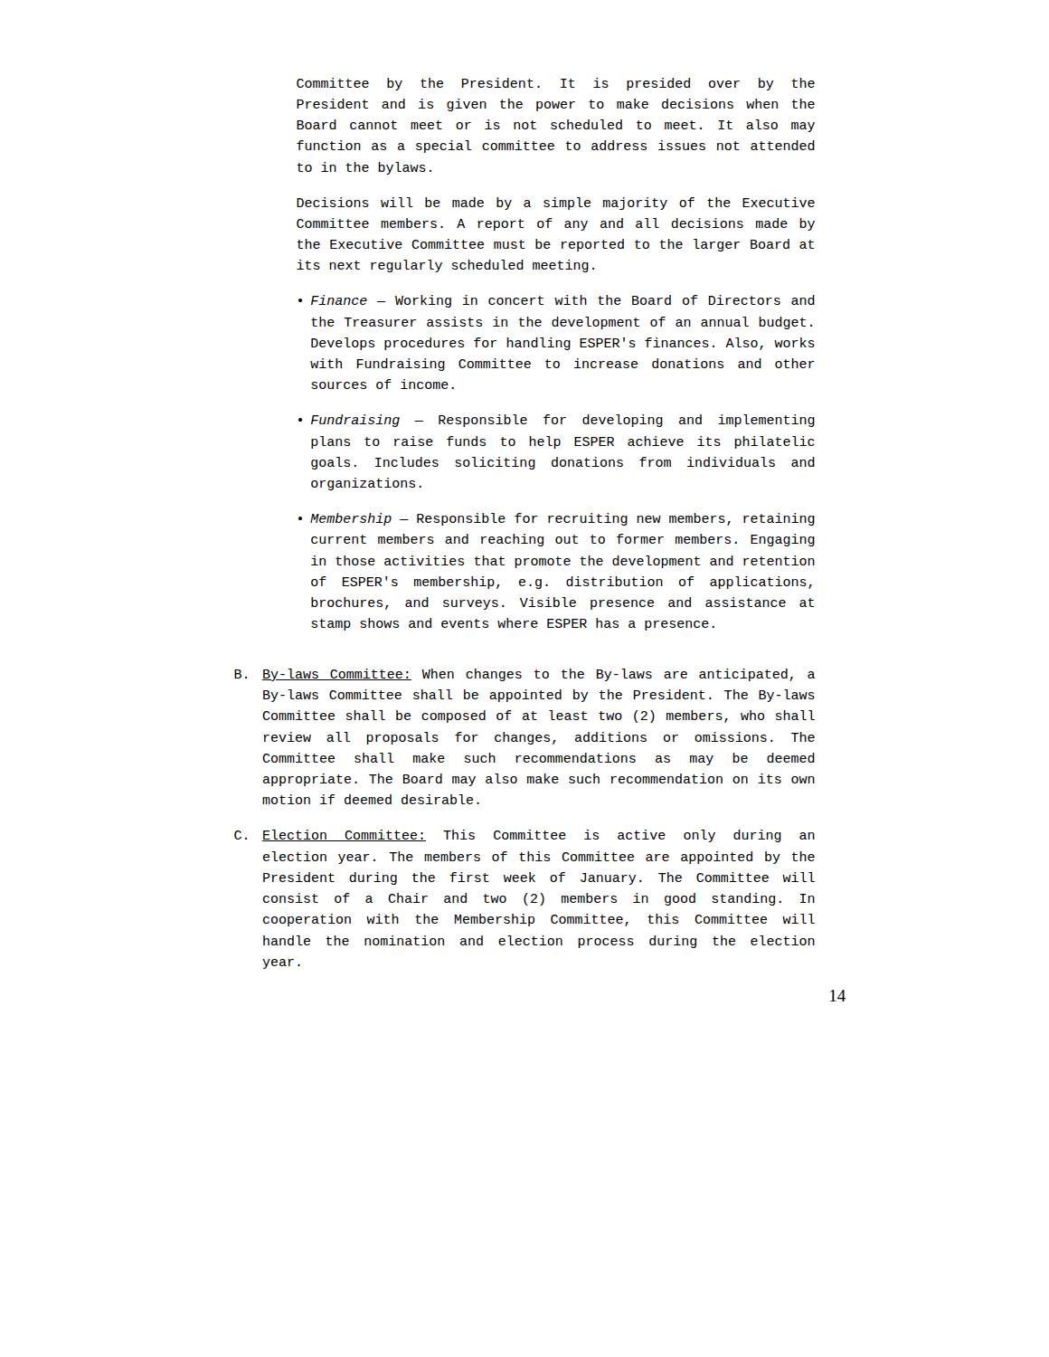Committee by the President. It is presided over by the President and is given the power to make decisions when the Board cannot meet or is not scheduled to meet. It also may function as a special committee to address issues not attended to in the bylaws.
Decisions will be made by a simple majority of the Executive Committee members. A report of any and all decisions made by the Executive Committee must be reported to the larger Board at its next regularly scheduled meeting.
Finance — Working in concert with the Board of Directors and the Treasurer assists in the development of an annual budget. Develops procedures for handling ESPER's finances. Also, works with Fundraising Committee to increase donations and other sources of income.
Fundraising — Responsible for developing and implementing plans to raise funds to help ESPER achieve its philatelic goals. Includes soliciting donations from individuals and organizations.
Membership — Responsible for recruiting new members, retaining current members and reaching out to former members. Engaging in those activities that promote the development and retention of ESPER's membership, e.g. distribution of applications, brochures, and surveys. Visible presence and assistance at stamp shows and events where ESPER has a presence.
B. By-laws Committee: When changes to the By-laws are anticipated, a By-laws Committee shall be appointed by the President. The By-laws Committee shall be composed of at least two (2) members, who shall review all proposals for changes, additions or omissions. The Committee shall make such recommendations as may be deemed appropriate. The Board may also make such recommendation on its own motion if deemed desirable.
C. Election Committee: This Committee is active only during an election year. The members of this Committee are appointed by the President during the first week of January. The Committee will consist of a Chair and two (2) members in good standing. In cooperation with the Membership Committee, this Committee will handle the nomination and election process during the election year.
14